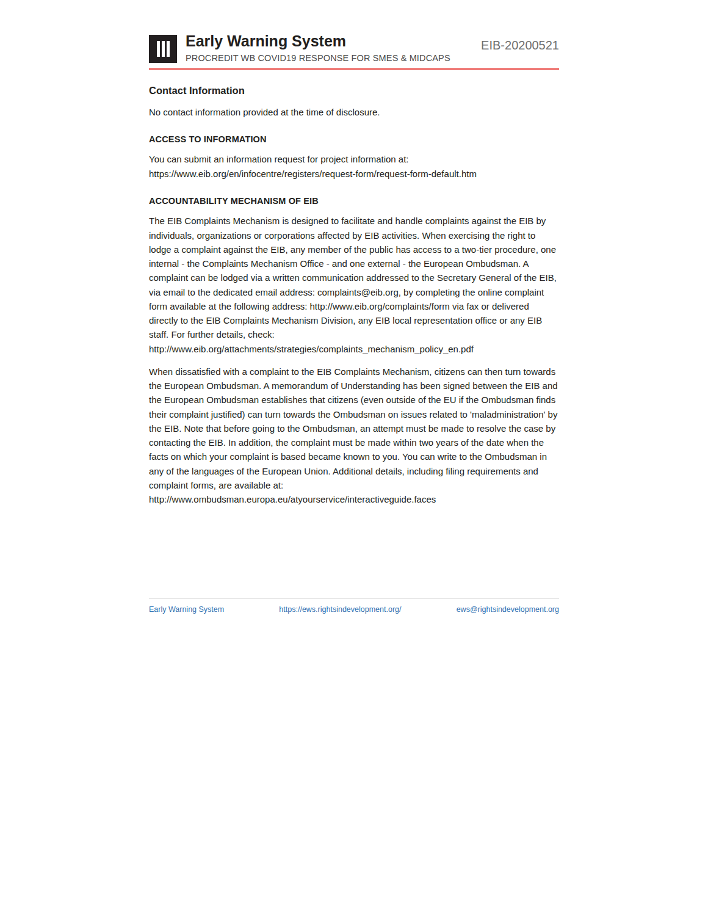Early Warning System
PROCREDIT WB COVID19 RESPONSE FOR SMES & MIDCAPS
EIB-20200521
Contact Information
No contact information provided at the time of disclosure.
ACCESS TO INFORMATION
You can submit an information request for project information at: https://www.eib.org/en/infocentre/registers/request-form/request-form-default.htm
ACCOUNTABILITY MECHANISM OF EIB
The EIB Complaints Mechanism is designed to facilitate and handle complaints against the EIB by individuals, organizations or corporations affected by EIB activities. When exercising the right to lodge a complaint against the EIB, any member of the public has access to a two-tier procedure, one internal - the Complaints Mechanism Office - and one external - the European Ombudsman. A complaint can be lodged via a written communication addressed to the Secretary General of the EIB, via email to the dedicated email address: complaints@eib.org, by completing the online complaint form available at the following address: http://www.eib.org/complaints/form via fax or delivered directly to the EIB Complaints Mechanism Division, any EIB local representation office or any EIB staff. For further details, check: http://www.eib.org/attachments/strategies/complaints_mechanism_policy_en.pdf
When dissatisfied with a complaint to the EIB Complaints Mechanism, citizens can then turn towards the European Ombudsman. A memorandum of Understanding has been signed between the EIB and the European Ombudsman establishes that citizens (even outside of the EU if the Ombudsman finds their complaint justified) can turn towards the Ombudsman on issues related to 'maladministration' by the EIB. Note that before going to the Ombudsman, an attempt must be made to resolve the case by contacting the EIB. In addition, the complaint must be made within two years of the date when the facts on which your complaint is based became known to you. You can write to the Ombudsman in any of the languages of the European Union. Additional details, including filing requirements and complaint forms, are available at: http://www.ombudsman.europa.eu/atyourservice/interactiveguide.faces
Early Warning System
https://ews.rightsindevelopment.org/
ews@rightsindevelopment.org